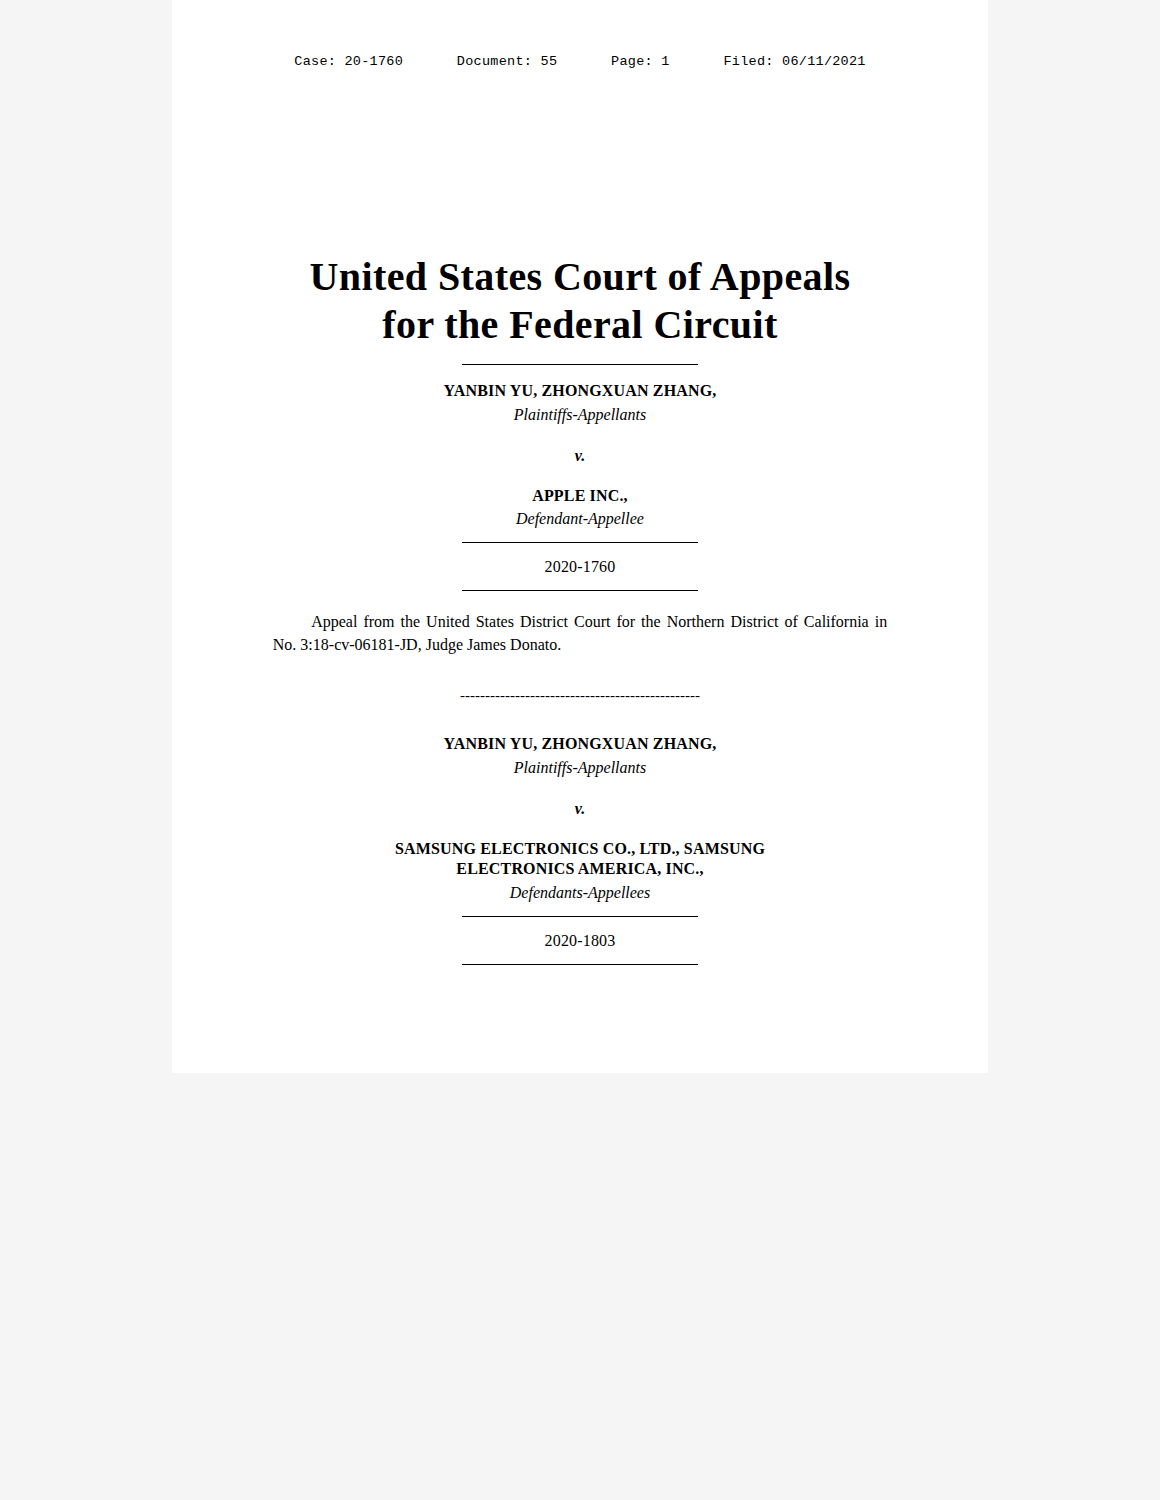Case: 20-1760 Document: 55 Page: 1 Filed: 06/11/2021
United States Court of Appeals
for the Federal Circuit
Yanbin Yu, Zhongxuan Zhang,
Plaintiffs-Appellants
v.
Apple Inc.,
Defendant-Appellee
2020-1760
Appeal from the United States District Court for the Northern District of California in No. 3:18-cv-06181-JD, Judge James Donato.
------------------------------------------------
Yanbin Yu, Zhongxuan Zhang,
Plaintiffs-Appellants
v.
Samsung Electronics Co., Ltd., Samsung
Electronics America, Inc.,
Defendants-Appellees
2020-1803